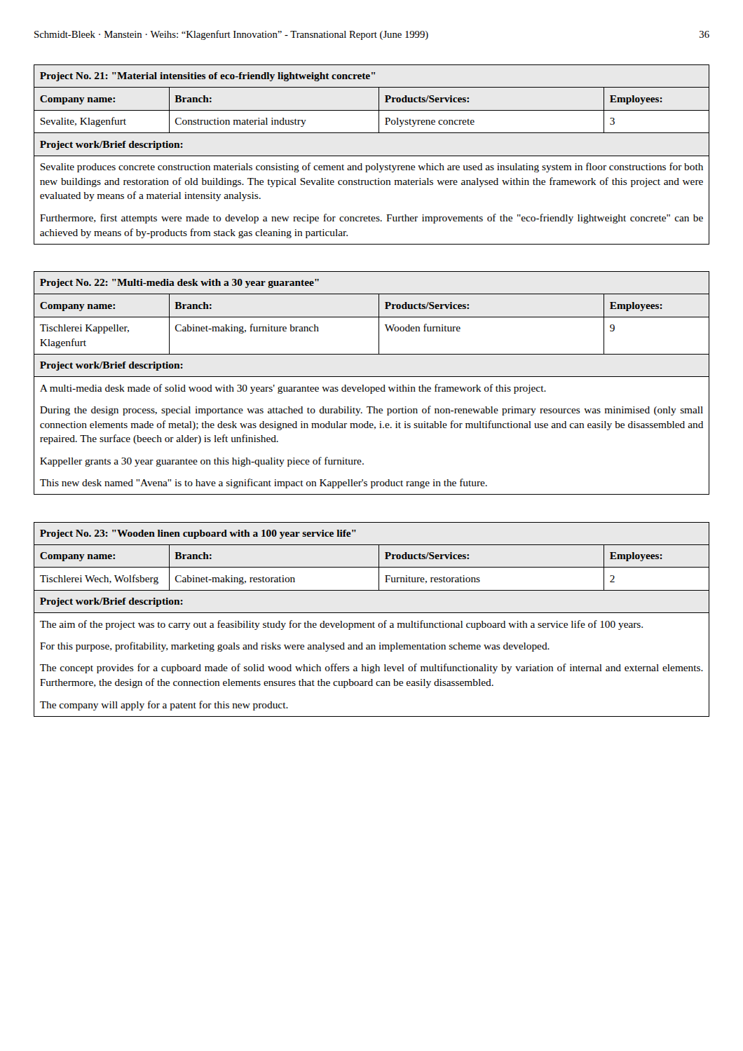Schmidt-Bleek · Manstein · Weihs: “Klagenfurt Innovation” - Transnational Report (June 1999)
36
| Project No. 21: "Material intensities of eco-friendly lightweight concrete" |
| Company name: | Branch: | Products/Services: | Employees: |
| Sevalite, Klagenfurt | Construction material industry | Polystyrene concrete | 3 |
| Project work/Brief description: |
| Sevalite produces concrete construction materials consisting of cement and polystyrene which are used as insulating system in floor constructions for both new buildings and restoration of old buildings. The typical Sevalite construction materials were analysed within the framework of this project and were evaluated by means of a material intensity analysis. Furthermore, first attempts were made to develop a new recipe for concretes. Further improvements of the "eco-friendly lightweight concrete" can be achieved by means of by-products from stack gas cleaning in particular. |
| Project No. 22: "Multi-media desk with a 30 year guarantee" |
| Company name: | Branch: | Products/Services: | Employees: |
| Tischlerei Kappeller, Klagenfurt | Cabinet-making, furniture branch | Wooden furniture | 9 |
| Project work/Brief description: |
| A multi-media desk made of solid wood with 30 years' guarantee was developed within the framework of this project. During the design process, special importance was attached to durability. The portion of non-renewable primary resources was minimised (only small connection elements made of metal); the desk was designed in modular mode, i.e. it is suitable for multifunctional use and can easily be disassembled and repaired. The surface (beech or alder) is left unfinished. Kappeller grants a 30 year guarantee on this high-quality piece of furniture. This new desk named "Avena" is to have a significant impact on Kappeller's product range in the future. |
| Project No. 23: "Wooden linen cupboard with a 100 year service life" |
| Company name: | Branch: | Products/Services: | Employees: |
| Tischlerei Wech, Wolfsberg | Cabinet-making, restoration | Furniture, restorations | 2 |
| Project work/Brief description: |
| The aim of the project was to carry out a feasibility study for the development of a multifunctional cupboard with a service life of 100 years. For this purpose, profitability, marketing goals and risks were analysed and an implementation scheme was developed. The concept provides for a cupboard made of solid wood which offers a high level of multifunctionality by variation of internal and external elements. Furthermore, the design of the connection elements ensures that the cupboard can be easily disassembled. The company will apply for a patent for this new product. |